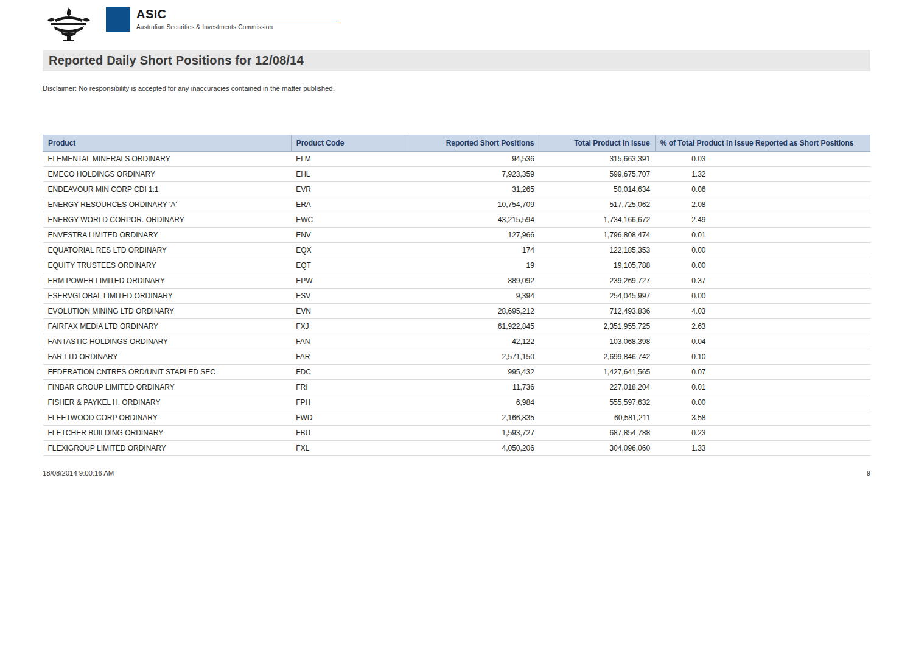ASIC
Australian Securities & Investments Commission
Reported Daily Short Positions for 12/08/14
Disclaimer: No responsibility is accepted for any inaccuracies contained in the matter published.
| Product | Product Code | Reported Short Positions | Total Product in Issue | % of Total Product in Issue Reported as Short Positions |
| --- | --- | --- | --- | --- |
| ELEMENTAL MINERALS ORDINARY | ELM | 94,536 | 315,663,391 | 0.03 |
| EMECO HOLDINGS ORDINARY | EHL | 7,923,359 | 599,675,707 | 1.32 |
| ENDEAVOUR MIN CORP CDI 1:1 | EVR | 31,265 | 50,014,634 | 0.06 |
| ENERGY RESOURCES ORDINARY 'A' | ERA | 10,754,709 | 517,725,062 | 2.08 |
| ENERGY WORLD CORPOR. ORDINARY | EWC | 43,215,594 | 1,734,166,672 | 2.49 |
| ENVESTRA LIMITED ORDINARY | ENV | 127,966 | 1,796,808,474 | 0.01 |
| EQUATORIAL RES LTD ORDINARY | EQX | 174 | 122,185,353 | 0.00 |
| EQUITY TRUSTEES ORDINARY | EQT | 19 | 19,105,788 | 0.00 |
| ERM POWER LIMITED ORDINARY | EPW | 889,092 | 239,269,727 | 0.37 |
| ESERVGLOBAL LIMITED ORDINARY | ESV | 9,394 | 254,045,997 | 0.00 |
| EVOLUTION MINING LTD ORDINARY | EVN | 28,695,212 | 712,493,836 | 4.03 |
| FAIRFAX MEDIA LTD ORDINARY | FXJ | 61,922,845 | 2,351,955,725 | 2.63 |
| FANTASTIC HOLDINGS ORDINARY | FAN | 42,122 | 103,068,398 | 0.04 |
| FAR LTD ORDINARY | FAR | 2,571,150 | 2,699,846,742 | 0.10 |
| FEDERATION CNTRES ORD/UNIT STAPLED SEC | FDC | 995,432 | 1,427,641,565 | 0.07 |
| FINBAR GROUP LIMITED ORDINARY | FRI | 11,736 | 227,018,204 | 0.01 |
| FISHER & PAYKEL H. ORDINARY | FPH | 6,984 | 555,597,632 | 0.00 |
| FLEETWOOD CORP ORDINARY | FWD | 2,166,835 | 60,581,211 | 3.58 |
| FLETCHER BUILDING ORDINARY | FBU | 1,593,727 | 687,854,788 | 0.23 |
| FLEXIGROUP LIMITED ORDINARY | FXL | 4,050,206 | 304,096,060 | 1.33 |
18/08/2014 9:00:16 AM
9